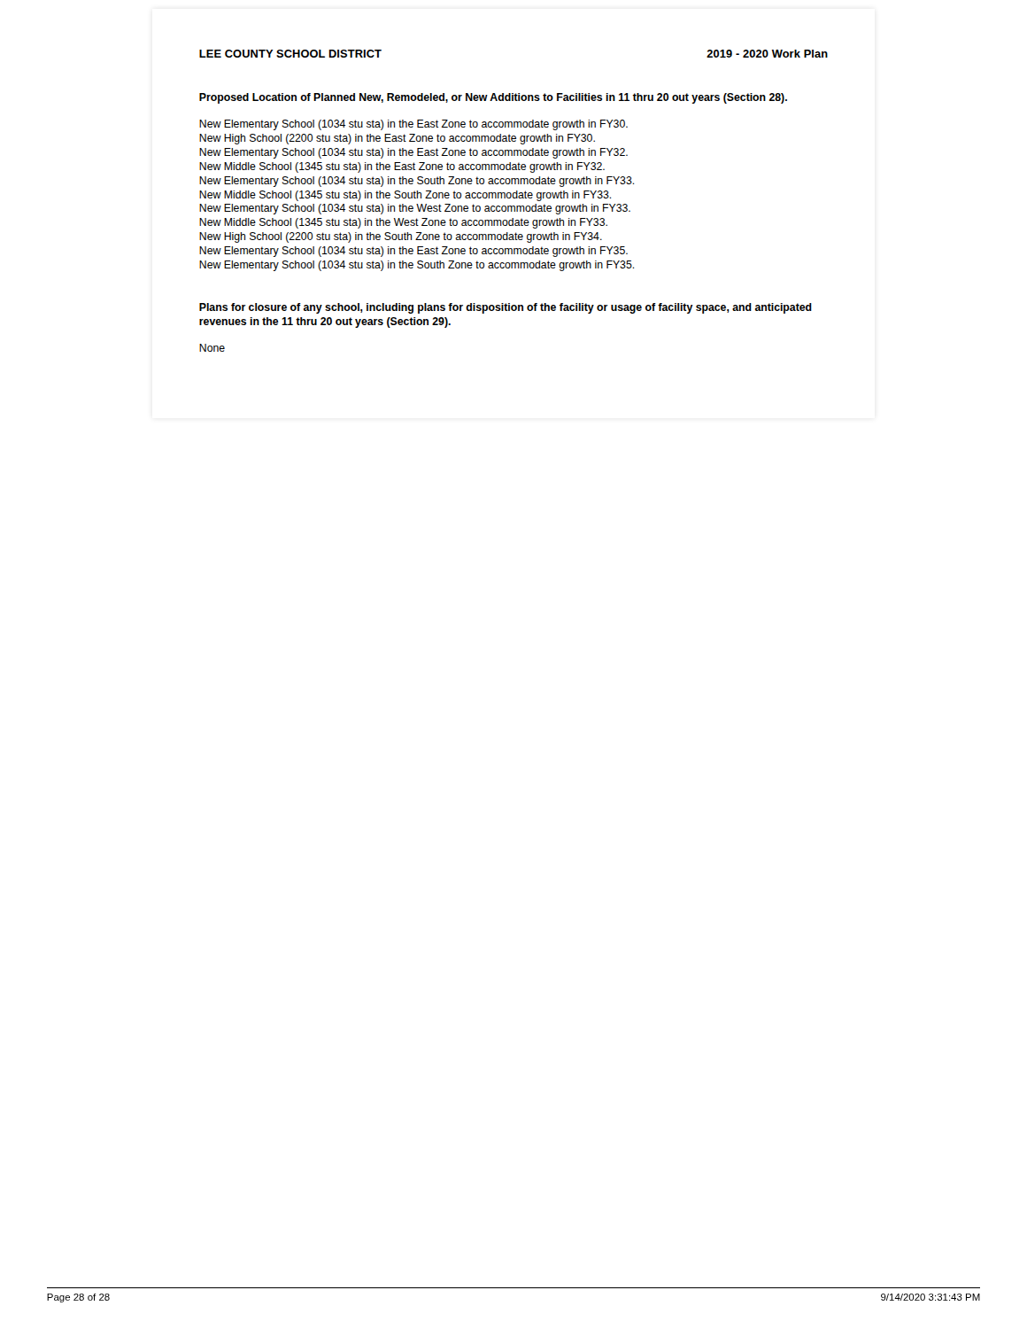LEE COUNTY SCHOOL DISTRICT
2019 - 2020 Work Plan
Proposed Location of Planned New, Remodeled, or New Additions to Facilities in 11 thru 20 out years (Section 28).
New Elementary School (1034 stu sta) in the East Zone to accommodate growth in FY30.
New High School (2200 stu sta) in the East Zone to accommodate growth in FY30.
New Elementary School (1034 stu sta) in the East Zone to accommodate growth in FY32.
New Middle School (1345 stu sta) in the East Zone to accommodate growth in FY32.
New Elementary School (1034 stu sta) in the South Zone to accommodate growth in FY33.
New Middle School (1345 stu sta) in the South Zone to accommodate growth in FY33.
New Elementary School (1034 stu sta) in the West Zone to accommodate growth in FY33.
New Middle School (1345 stu sta) in the West Zone to accommodate growth in FY33.
New High School (2200 stu sta) in the South Zone to accommodate growth in FY34.
New Elementary School (1034 stu sta) in the East Zone to accommodate growth in FY35.
New Elementary School (1034 stu sta) in the South Zone to accommodate growth in FY35.
Plans for closure of any school, including plans for disposition of the facility or usage of facility space, and anticipated revenues in the 11 thru 20 out years (Section 29).
None
Page 28 of 28
9/14/2020 3:31:43 PM